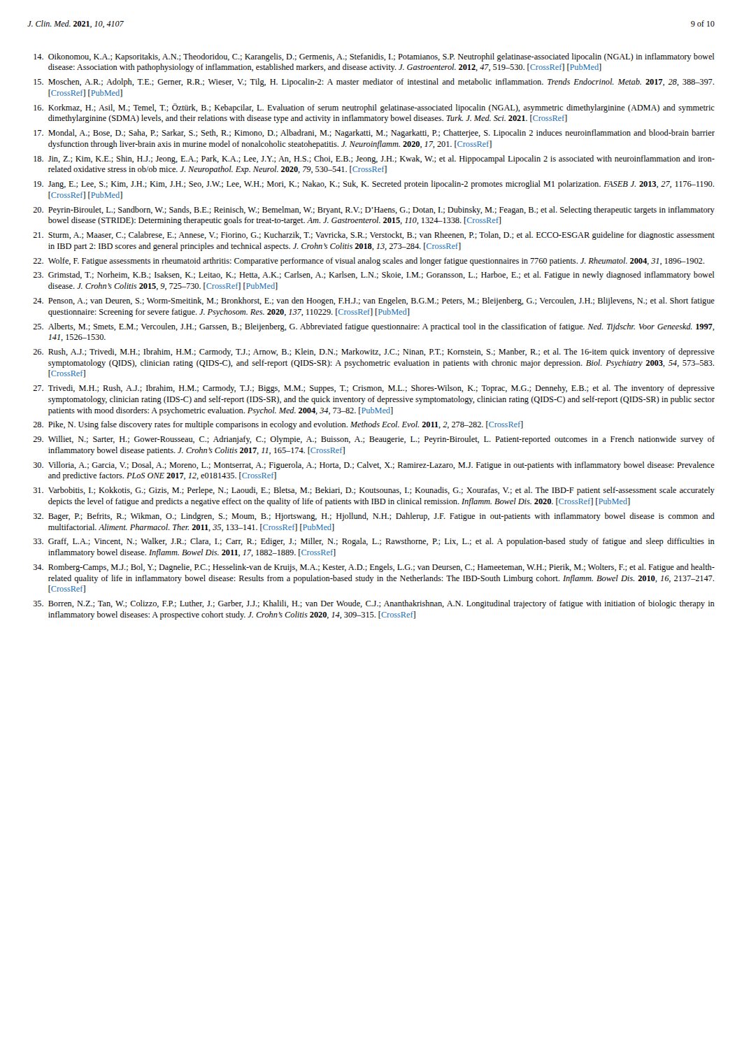J. Clin. Med. 2021, 10, 4107
9 of 10
Oikonomou, K.A.; Kapsoritakis, A.N.; Theodoridou, C.; Karangelis, D.; Germenis, A.; Stefanidis, I.; Potamianos, S.P. Neutrophil gelatinase-associated lipocalin (NGAL) in inflammatory bowel disease: Association with pathophysiology of inflammation, established markers, and disease activity. J. Gastroenterol. 2012, 47, 519–530. [CrossRef] [PubMed]
Moschen, A.R.; Adolph, T.E.; Gerner, R.R.; Wieser, V.; Tilg, H. Lipocalin-2: A master mediator of intestinal and metabolic inflammation. Trends Endocrinol. Metab. 2017, 28, 388–397. [CrossRef] [PubMed]
Korkmaz, H.; Asil, M.; Temel, T.; Öztürk, B.; Kebapcilar, L. Evaluation of serum neutrophil gelatinase-associated lipocalin (NGAL), asymmetric dimethylarginine (ADMA) and symmetric dimethylarginine (SDMA) levels, and their relations with disease type and activity in inflammatory bowel diseases. Turk. J. Med. Sci. 2021. [CrossRef]
Mondal, A.; Bose, D.; Saha, P.; Sarkar, S.; Seth, R.; Kimono, D.; Albadrani, M.; Nagarkatti, M.; Nagarkatti, P.; Chatterjee, S. Lipocalin 2 induces neuroinflammation and blood-brain barrier dysfunction through liver-brain axis in murine model of nonalcoholic steatohepatitis. J. Neuroinflamm. 2020, 17, 201. [CrossRef]
Jin, Z.; Kim, K.E.; Shin, H.J.; Jeong, E.A.; Park, K.A.; Lee, J.Y.; An, H.S.; Choi, E.B.; Jeong, J.H.; Kwak, W.; et al. Hippocampal Lipocalin 2 is associated with neuroinflammation and iron-related oxidative stress in ob/ob mice. J. Neuropathol. Exp. Neurol. 2020, 79, 530–541. [CrossRef]
Jang, E.; Lee, S.; Kim, J.H.; Kim, J.H.; Seo, J.W.; Lee, W.H.; Mori, K.; Nakao, K.; Suk, K. Secreted protein lipocalin-2 promotes microglial M1 polarization. FASEB J. 2013, 27, 1176–1190. [CrossRef] [PubMed]
Peyrin-Biroulet, L.; Sandborn, W.; Sands, B.E.; Reinisch, W.; Bemelman, W.; Bryant, R.V.; D’Haens, G.; Dotan, I.; Dubinsky, M.; Feagan, B.; et al. Selecting therapeutic targets in inflammatory bowel disease (STRIDE): Determining therapeutic goals for treat-to-target. Am. J. Gastroenterol. 2015, 110, 1324–1338. [CrossRef]
Sturm, A.; Maaser, C.; Calabrese, E.; Annese, V.; Fiorino, G.; Kucharzik, T.; Vavricka, S.R.; Verstockt, B.; van Rheenen, P.; Tolan, D.; et al. ECCO-ESGAR guideline for diagnostic assessment in IBD part 2: IBD scores and general principles and technical aspects. J. Crohn’s Colitis 2018, 13, 273–284. [CrossRef]
Wolfe, F. Fatigue assessments in rheumatoid arthritis: Comparative performance of visual analog scales and longer fatigue questionnaires in 7760 patients. J. Rheumatol. 2004, 31, 1896–1902.
Grimstad, T.; Norheim, K.B.; Isaksen, K.; Leitao, K.; Hetta, A.K.; Carlsen, A.; Karlsen, L.N.; Skoie, I.M.; Goransson, L.; Harboe, E.; et al. Fatigue in newly diagnosed inflammatory bowel disease. J. Crohn’s Colitis 2015, 9, 725–730. [CrossRef] [PubMed]
Penson, A.; van Deuren, S.; Worm-Smeitink, M.; Bronkhorst, E.; van den Hoogen, F.H.J.; van Engelen, B.G.M.; Peters, M.; Bleijenberg, G.; Vercoulen, J.H.; Blijlevens, N.; et al. Short fatigue questionnaire: Screening for severe fatigue. J. Psychosom. Res. 2020, 137, 110229. [CrossRef] [PubMed]
Alberts, M.; Smets, E.M.; Vercoulen, J.H.; Garssen, B.; Bleijenberg, G. Abbreviated fatigue questionnaire: A practical tool in the classification of fatigue. Ned. Tijdschr. Voor Geneeskd. 1997, 141, 1526–1530.
Rush, A.J.; Trivedi, M.H.; Ibrahim, H.M.; Carmody, T.J.; Arnow, B.; Klein, D.N.; Markowitz, J.C.; Ninan, P.T.; Kornstein, S.; Manber, R.; et al. The 16-item quick inventory of depressive symptomatology (QIDS), clinician rating (QIDS-C), and self-report (QIDS-SR): A psychometric evaluation in patients with chronic major depression. Biol. Psychiatry 2003, 54, 573–583. [CrossRef]
Trivedi, M.H.; Rush, A.J.; Ibrahim, H.M.; Carmody, T.J.; Biggs, M.M.; Suppes, T.; Crismon, M.L.; Shores-Wilson, K.; Toprac, M.G.; Dennehy, E.B.; et al. The inventory of depressive symptomatology, clinician rating (IDS-C) and self-report (IDS-SR), and the quick inventory of depressive symptomatology, clinician rating (QIDS-C) and self-report (QIDS-SR) in public sector patients with mood disorders: A psychometric evaluation. Psychol. Med. 2004, 34, 73–82. [PubMed]
Pike, N. Using false discovery rates for multiple comparisons in ecology and evolution. Methods Ecol. Evol. 2011, 2, 278–282. [CrossRef]
Williet, N.; Sarter, H.; Gower-Rousseau, C.; Adrianjafy, C.; Olympie, A.; Buisson, A.; Beaugerie, L.; Peyrin-Biroulet, L. Patient-reported outcomes in a French nationwide survey of inflammatory bowel disease patients. J. Crohn’s Colitis 2017, 11, 165–174. [CrossRef]
Villoria, A.; Garcia, V.; Dosal, A.; Moreno, L.; Montserrat, A.; Figuerola, A.; Horta, D.; Calvet, X.; Ramirez-Lazaro, M.J. Fatigue in out-patients with inflammatory bowel disease: Prevalence and predictive factors. PLoS ONE 2017, 12, e0181435. [CrossRef]
Varbobitis, I.; Kokkotis, G.; Gizis, M.; Perlepe, N.; Laoudi, E.; Bletsa, M.; Bekiari, D.; Koutsounas, I.; Kounadis, G.; Xourafas, V.; et al. The IBD-F patient self-assessment scale accurately depicts the level of fatigue and predicts a negative effect on the quality of life of patients with IBD in clinical remission. Inflamm. Bowel Dis. 2020. [CrossRef] [PubMed]
Bager, P.; Befrits, R.; Wikman, O.; Lindgren, S.; Moum, B.; Hjortswang, H.; Hjollund, N.H.; Dahlerup, J.F. Fatigue in out-patients with inflammatory bowel disease is common and multifactorial. Aliment. Pharmacol. Ther. 2011, 35, 133–141. [CrossRef] [PubMed]
Graff, L.A.; Vincent, N.; Walker, J.R.; Clara, I.; Carr, R.; Ediger, J.; Miller, N.; Rogala, L.; Rawsthorne, P.; Lix, L.; et al. A population-based study of fatigue and sleep difficulties in inflammatory bowel disease. Inflamm. Bowel Dis. 2011, 17, 1882–1889. [CrossRef]
Romberg-Camps, M.J.; Bol, Y.; Dagnelie, P.C.; Hesselink-van de Kruijs, M.A.; Kester, A.D.; Engels, L.G.; van Deursen, C.; Hameeteman, W.H.; Pierik, M.; Wolters, F.; et al. Fatigue and health-related quality of life in inflammatory bowel disease: Results from a population-based study in the Netherlands: The IBD-South Limburg cohort. Inflamm. Bowel Dis. 2010, 16, 2137–2147. [CrossRef]
Borren, N.Z.; Tan, W.; Colizzo, F.P.; Luther, J.; Garber, J.J.; Khalili, H.; van Der Woude, C.J.; Ananthakrishnan, A.N. Longitudinal trajectory of fatigue with initiation of biologic therapy in inflammatory bowel diseases: A prospective cohort study. J. Crohn’s Colitis 2020, 14, 309–315. [CrossRef]